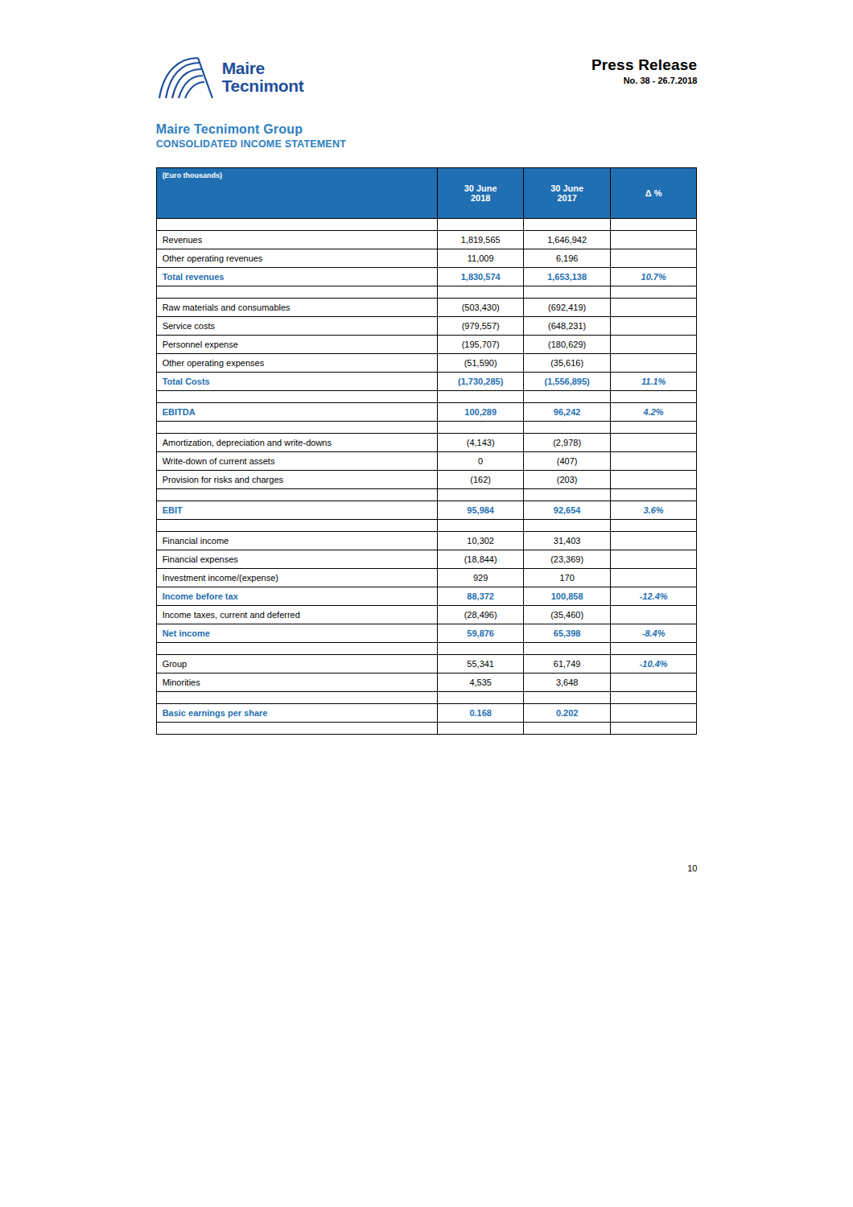Maire
Tecnimont
Press Release
No. 38 - 26.7.2018
Maire Tecnimont Group
CONSOLIDATED INCOME STATEMENT
| (Euro thousands) | 30 June 2018 | 30 June 2017 | Δ % |
| --- | --- | --- | --- |
| Revenues | 1,819,565 | 1,646,942 | |
| Other operating revenues | 11,009 | 6,196 | |
| Total revenues | 1,830,574 | 1,653,138 | 10.7% |
| Raw materials and consumables | (503,430) | (692,419) | |
| Service costs | (979,557) | (648,231) | |
| Personnel expense | (195,707) | (180,629) | |
| Other operating expenses | (51,590) | (35,616) | |
| Total Costs | (1,730,285) | (1,556,895) | 11.1% |
| EBITDA | 100,289 | 96,242 | 4.2% |
| Amortization, depreciation and write-downs | (4,143) | (2,978) | |
| Write-down of current assets | 0 | (407) | |
| Provision for risks and charges | (162) | (203) | |
| EBIT | 95,984 | 92,654 | 3.6% |
| Financial income | 10,302 | 31,403 | |
| Financial expenses | (18,844) | (23,369) | |
| Investment income/(expense) | 929 | 170 | |
| Income before tax | 88,372 | 100,858 | -12.4% |
| Income taxes, current and deferred | (28,496) | (35,460) | |
| Net income | 59,876 | 65,398 | -8.4% |
| Group | 55,341 | 61,749 | -10.4% |
| Minorities | 4,535 | 3,648 | |
| Basic earnings per share | 0.168 | 0.202 | |
10